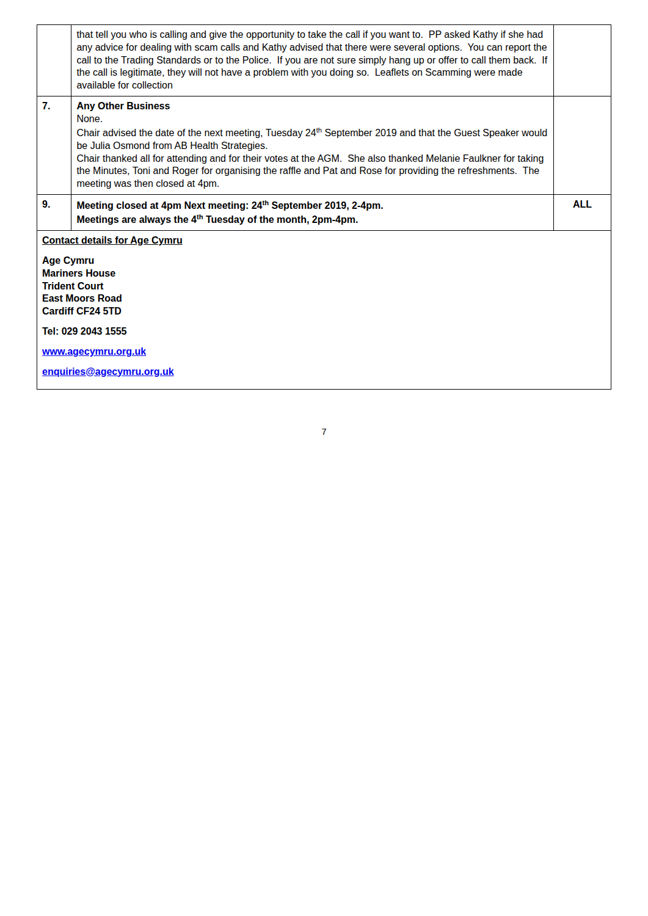| | that tell you who is calling and give the opportunity to take the call if you want to. PP asked Kathy if she had any advice for dealing with scam calls and Kathy advised that there were several options. You can report the call to the Trading Standards or to the Police. If you are not sure simply hang up or offer to call them back. If the call is legitimate, they will not have a problem with you doing so. Leaflets on Scamming were made available for collection | |
| 7. | Any Other Business None. Chair advised the date of the next meeting, Tuesday 24 th September 2019 and that the Guest Speaker would be Julia Osmond from AB Health Strategies. Chair thanked all for attending and for their votes at the AGM. She also thanked Melanie Faulkner for taking the Minutes, Toni and Roger for organising the raffle and Pat and Rose for providing the refreshments. The meeting was then closed at 4pm. | |
| 9. | Meeting closed at 4pm Next meeting: 24 th September 2019, 2-4pm. Meetings are always the 4 th Tuesday of the month, 2pm-4pm. | ALL |
| Contact details for Age Cymru Age Cymru Mariners House Trident Court East Moors Road Cardiff CF24 5TD Tel: 029 2043 1555 www.agecymru.org.uk enquiries@agecymru.org.uk |
7